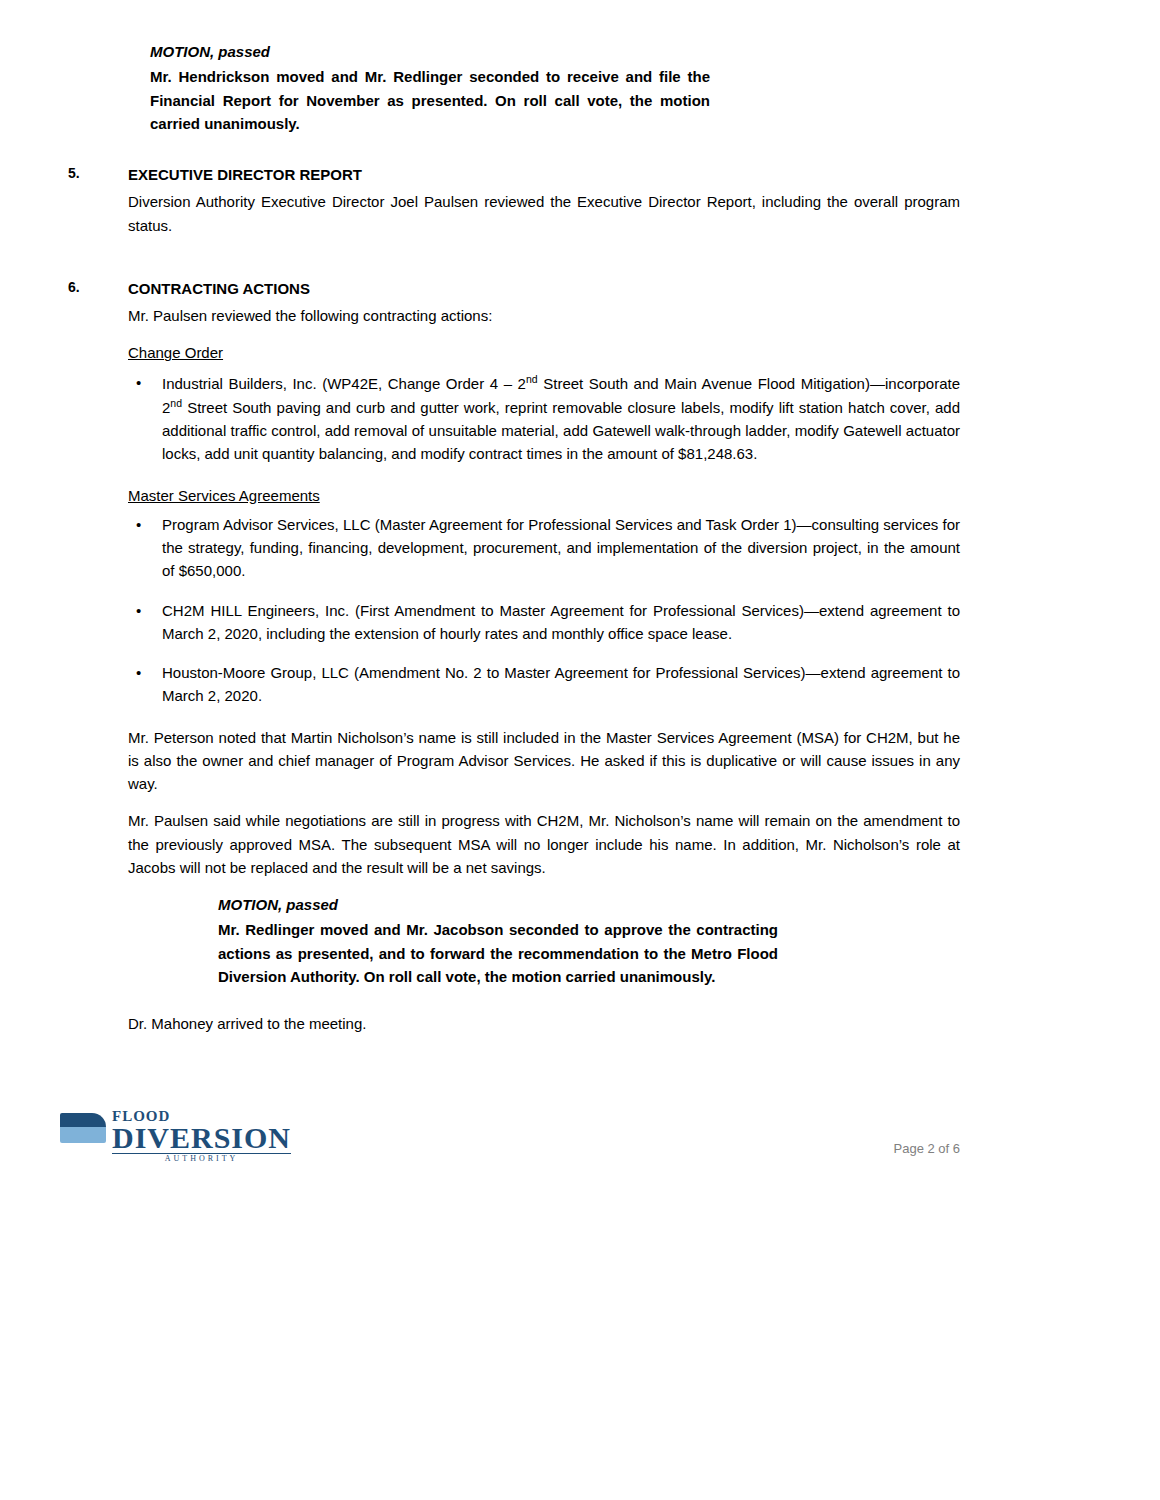MOTION, passed
Mr. Hendrickson moved and Mr. Redlinger seconded to receive and file the Financial Report for November as presented. On roll call vote, the motion carried unanimously.
5.
EXECUTIVE DIRECTOR REPORT
Diversion Authority Executive Director Joel Paulsen reviewed the Executive Director Report, including the overall program status.
6.
CONTRACTING ACTIONS
Mr. Paulsen reviewed the following contracting actions:
Change Order
Industrial Builders, Inc. (WP42E, Change Order 4 – 2nd Street South and Main Avenue Flood Mitigation)—incorporate 2nd Street South paving and curb and gutter work, reprint removable closure labels, modify lift station hatch cover, add additional traffic control, add removal of unsuitable material, add Gatewell walk-through ladder, modify Gatewell actuator locks, add unit quantity balancing, and modify contract times in the amount of $81,248.63.
Master Services Agreements
Program Advisor Services, LLC (Master Agreement for Professional Services and Task Order 1)—consulting services for the strategy, funding, financing, development, procurement, and implementation of the diversion project, in the amount of $650,000.
CH2M HILL Engineers, Inc. (First Amendment to Master Agreement for Professional Services)—extend agreement to March 2, 2020, including the extension of hourly rates and monthly office space lease.
Houston-Moore Group, LLC (Amendment No. 2 to Master Agreement for Professional Services)—extend agreement to March 2, 2020.
Mr. Peterson noted that Martin Nicholson’s name is still included in the Master Services Agreement (MSA) for CH2M, but he is also the owner and chief manager of Program Advisor Services. He asked if this is duplicative or will cause issues in any way.
Mr. Paulsen said while negotiations are still in progress with CH2M, Mr. Nicholson’s name will remain on the amendment to the previously approved MSA. The subsequent MSA will no longer include his name. In addition, Mr. Nicholson’s role at Jacobs will not be replaced and the result will be a net savings.
MOTION, passed
Mr. Redlinger moved and Mr. Jacobson seconded to approve the contracting actions as presented, and to forward the recommendation to the Metro Flood Diversion Authority. On roll call vote, the motion carried unanimously.
Dr. Mahoney arrived to the meeting.
FLOOD
DIVERSION
AUTHORITY
Page 2 of 6